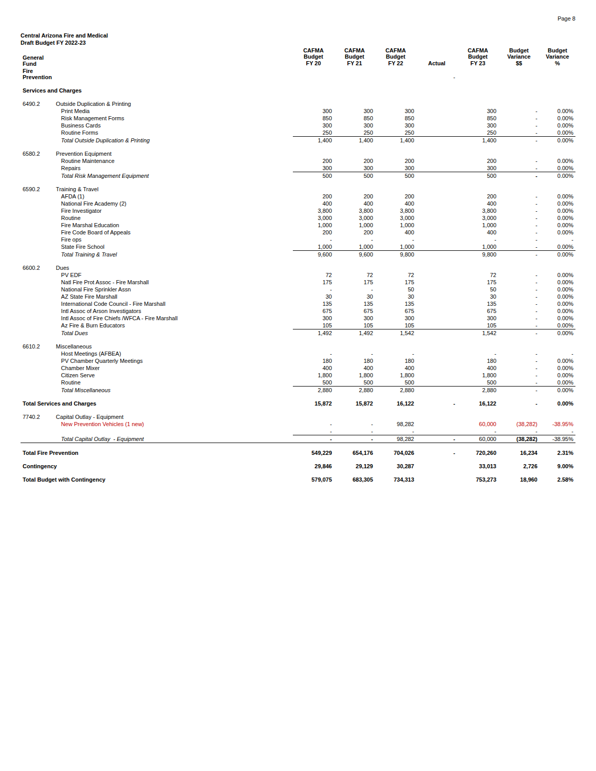Page 8
Central Arizona Fire and Medical
Draft Budget FY 2022-23
| General Fund | | CAFMA Budget FY 20 | CAFMA Budget FY 21 | CAFMA Budget FY 22 | Actual | CAFMA Budget FY 23 | Budget Variance $$ | Budget Variance % |
| --- | --- | --- | --- | --- | --- | --- | --- | --- |
| Fire Prevention | | | | | - | | | |
| Services and Charges | |
| 6490.2 | Outside Duplication & Printing | |
| | Print Media | 300 | 300 | 300 | | 300 | - | 0.00% |
| | Risk Management Forms | 850 | 850 | 850 | | 850 | - | 0.00% |
| | Business Cards | 300 | 300 | 300 | | 300 | - | 0.00% |
| | Routine Forms | 250 | 250 | 250 | | 250 | - | 0.00% |
| | Total Outside Duplication & Printing | 1,400 | 1,400 | 1,400 | | 1,400 | - | 0.00% |
| 6580.2 | Prevention Equipment | |
| | Routine Maintenance | 200 | 200 | 200 | | 200 | - | 0.00% |
| | Repairs | 300 | 300 | 300 | | 300 | - | 0.00% |
| | Total Risk Management Equipment | 500 | 500 | 500 | | 500 | - | 0.00% |
| 6590.2 | Training & Travel | |
| | AFDA (1) | 200 | 200 | 200 | | 200 | - | 0.00% |
| | National Fire Academy (2) | 400 | 400 | 400 | | 400 | - | 0.00% |
| | Fire Investigator | 3,800 | 3,800 | 3,800 | | 3,800 | - | 0.00% |
| | Routine | 3,000 | 3,000 | 3,000 | | 3,000 | - | 0.00% |
| | Fire Marshal Education | 1,000 | 1,000 | 1,000 | | 1,000 | - | 0.00% |
| | Fire Code Board of Appeals | 200 | 200 | 400 | | 400 | - | 0.00% |
| | Fire ops | - | - | - | | - | - | - |
| | State Fire School | 1,000 | 1,000 | 1,000 | | 1,000 | - | 0.00% |
| | Total Training & Travel | 9,600 | 9,600 | 9,800 | | 9,800 | - | 0.00% |
| 6600.2 | Dues | |
| | PV EDF | 72 | 72 | 72 | | 72 | - | 0.00% |
| | Natl Fire Prot Assoc - Fire Marshall | 175 | 175 | 175 | | 175 | - | 0.00% |
| | National Fire Sprinkler Assn | - | - | 50 | | 50 | - | 0.00% |
| | AZ State Fire Marshall | 30 | 30 | 30 | | 30 | - | 0.00% |
| | International Code Council - Fire Marshall | 135 | 135 | 135 | | 135 | - | 0.00% |
| | Intl Assoc of Arson Investigators | 675 | 675 | 675 | | 675 | - | 0.00% |
| | Intl Assoc of Fire Chiefs /WFCA - Fire Marshall | 300 | 300 | 300 | | 300 | - | 0.00% |
| | Az Fire & Burn Educators | 105 | 105 | 105 | | 105 | - | 0.00% |
| | Total Dues | 1,492 | 1,492 | 1,542 | | 1,542 | - | 0.00% |
| 6610.2 | Miscellaneous | |
| | Host Meetings (AFBEA) | - | - | - | | - | - | - |
| | PV Chamber Quarterly Meetings | 180 | 180 | 180 | | 180 | - | 0.00% |
| | Chamber Mixer | 400 | 400 | 400 | | 400 | - | 0.00% |
| | Citizen Serve | 1,800 | 1,800 | 1,800 | | 1,800 | - | 0.00% |
| | Routine | 500 | 500 | 500 | | 500 | - | 0.00% |
| | Total Miscellaneous | 2,880 | 2,880 | 2,880 | | 2,880 | - | 0.00% |
| Total Services and Charges | 15,872 | 15,872 | 16,122 | - | 16,122 | - | 0.00% |
| 7740.2 | Capital Outlay - Equipment | |
| | New Prevention Vehicles (1 new) | - | - | 98,282 | | 60,000 | (38,282) | -38.95% |
| | | - | - | - | | - | - | - |
| | Total Capital Outlay - Equipment | - | - | 98,282 | - | 60,000 | (38,282) | -38.95% |
| Total Fire Prevention | 549,229 | 654,176 | 704,026 | - | 720,260 | 16,234 | 2.31% |
| Contingency | 29,846 | 29,129 | 30,287 | | 33,013 | 2,726 | 9.00% |
| Total Budget with Contingency | 579,075 | 683,305 | 734,313 | | 753,273 | 18,960 | 2.58% |